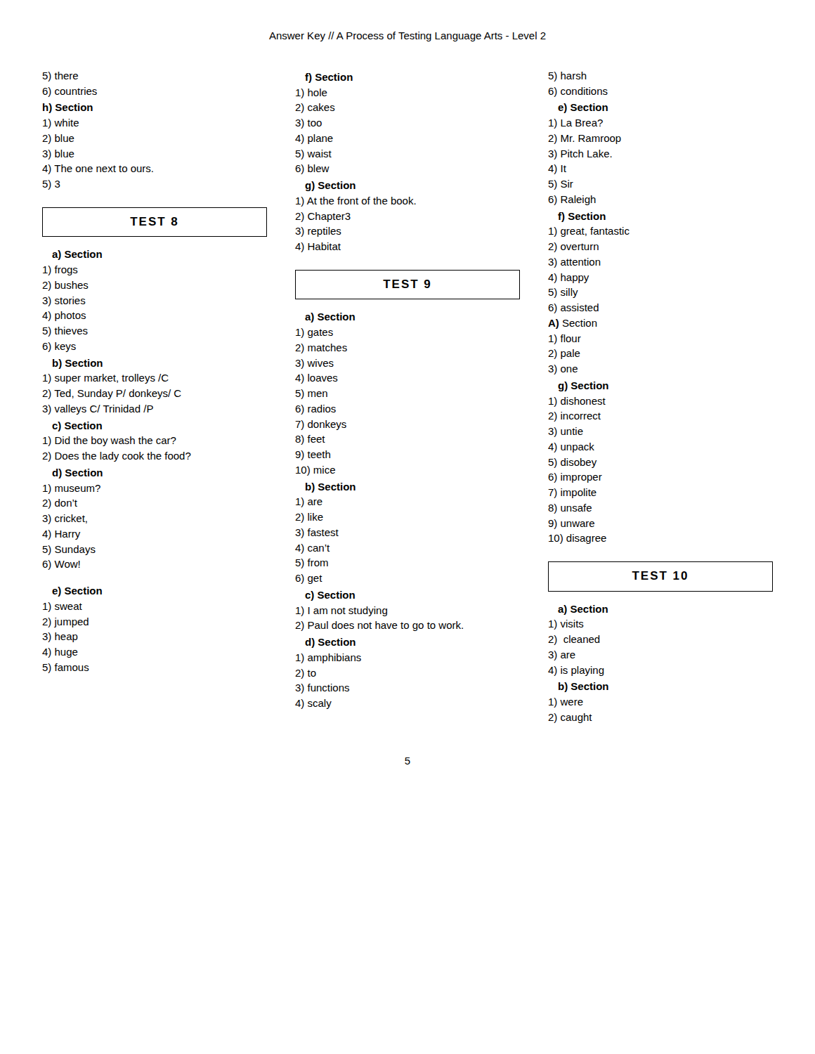Answer Key // A Process of Testing Language Arts - Level 2
5) there
6) countries
h) Section
1) white
2) blue
3) blue
4) The one next to ours.
5) 3
TEST 8
a) Section
1) frogs
2) bushes
3) stories
4) photos
5) thieves
6) keys
b) Section
1) super market, trolleys /C
2) Ted, Sunday P/ donkeys/ C
3) valleys C/ Trinidad /P
c) Section
1) Did the boy wash the car?
2) Does the lady cook the food?
d) Section
1) museum?
2) don’t
3) cricket,
4) Harry
5) Sundays
6) Wow!
e) Section
1) sweat
2) jumped
3) heap
4) huge
5) famous
f) Section
1) hole
2) cakes
3) too
4) plane
5) waist
6) blew
g) Section
1) At the front of the book.
2) Chapter3
3) reptiles
4) Habitat
TEST 9
a) Section
1) gates
2) matches
3) wives
4) loaves
5) men
6) radios
7) donkeys
8) feet
9) teeth
10) mice
b) Section
1) are
2) like
3) fastest
4) can’t
5) from
6) get
c) Section
1) I am not studying
2) Paul does not have to go to work.
d) Section
1) amphibians
2) to
3) functions
4) scaly
5) harsh
6) conditions
e) Section
1) La Brea?
2) Mr. Ramroop
3) Pitch Lake.
4) It
5) Sir
6) Raleigh
f) Section
1) great, fantastic
2) overturn
3) attention
4) happy
5) silly
6) assisted
A) Section
1) flour
2) pale
3) one
g) Section
1) dishonest
2) incorrect
3) untie
4) unpack
5) disobey
6) improper
7) impolite
8) unsafe
9) unware
10) disagree
TEST 10
a) Section
1) visits
2) cleaned
3) are
4) is playing
b) Section
1) were
2) caught
5